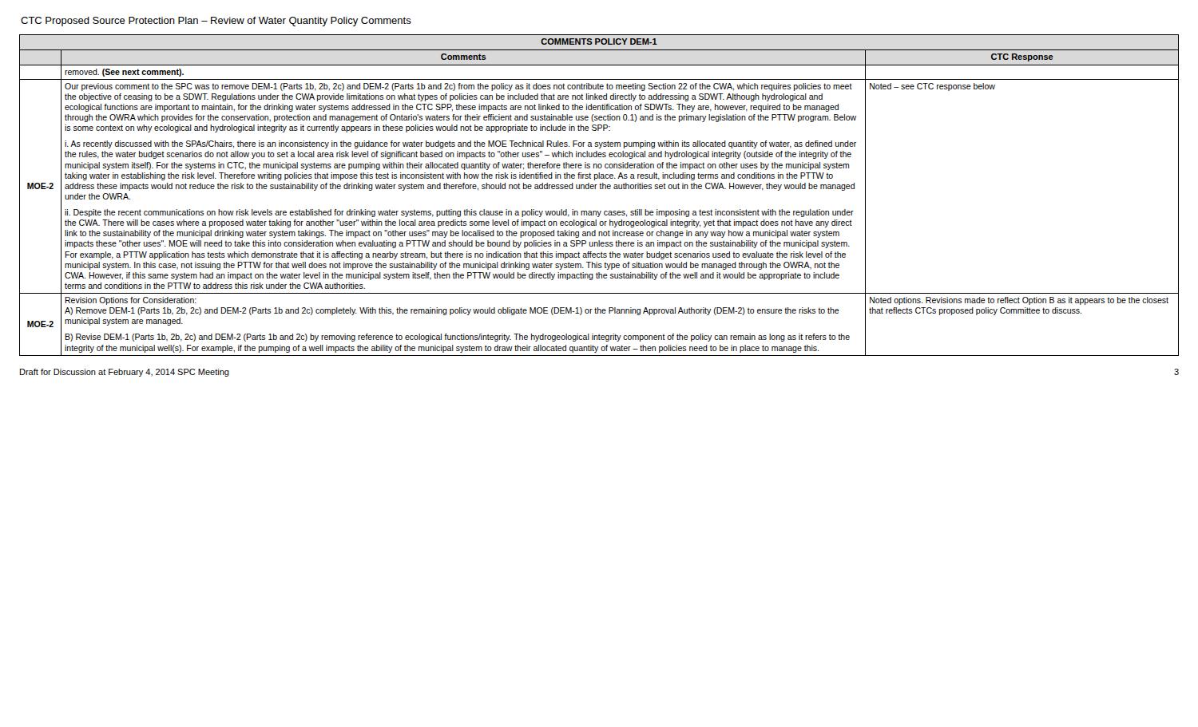CTC Proposed Source Protection Plan – Review of Water Quantity Policy Comments
| COMMENTS POLICY DEM-1 |
| | Comments | CTC Response |
| | removed. (See next comment). | |
| MOE-2 | Our previous comment to the SPC was to remove DEM-1 (Parts 1b, 2b, 2c) and DEM-2 (Parts 1b and 2c) from the policy as it does not contribute to meeting Section 22 of the CWA, which requires policies to meet the objective of ceasing to be a SDWT. Regulations under the CWA provide limitations on what types of policies can be included that are not linked directly to addressing a SDWT. Although hydrological and ecological functions are important to maintain, for the drinking water systems addressed in the CTC SPP, these impacts are not linked to the identification of SDWTs. They are, however, required to be managed through the OWRA which provides for the conservation, protection and management of Ontario's waters for their efficient and sustainable use (section 0.1) and is the primary legislation of the PTTW program. Below is some context on why ecological and hydrological integrity as it currently appears in these policies would not be appropriate to include in the SPP: i. As recently discussed with the SPAs/Chairs, there is an inconsistency in the guidance for water budgets and the MOE Technical Rules. For a system pumping within its allocated quantity of water, as defined under the rules, the water budget scenarios do not allow you to set a local area risk level of significant based on impacts to "other uses" – which includes ecological and hydrological integrity (outside of the integrity of the municipal system itself). For the systems in CTC, the municipal systems are pumping within their allocated quantity of water; therefore there is no consideration of the impact on other uses by the municipal system taking water in establishing the risk level. Therefore writing policies that impose this test is inconsistent with how the risk is identified in the first place. As a result, including terms and conditions in the PTTW to address these impacts would not reduce the risk to the sustainability of the drinking water system and therefore, should not be addressed under the authorities set out in the CWA. However, they would be managed under the OWRA. ii. Despite the recent communications on how risk levels are established for drinking water systems, putting this clause in a policy would, in many cases, still be imposing a test inconsistent with the regulation under the CWA. There will be cases where a proposed water taking for another "user" within the local area predicts some level of impact on ecological or hydrogeological integrity, yet that impact does not have any direct link to the sustainability of the municipal drinking water system takings. The impact on "other uses" may be localised to the proposed taking and not increase or change in any way how a municipal water system impacts these "other uses". MOE will need to take this into consideration when evaluating a PTTW and should be bound by policies in a SPP unless there is an impact on the sustainability of the municipal system. For example, a PTTW application has tests which demonstrate that it is affecting a nearby stream, but there is no indication that this impact affects the water budget scenarios used to evaluate the risk level of the municipal system. In this case, not issuing the PTTW for that well does not improve the sustainability of the municipal drinking water system. This type of situation would be managed through the OWRA, not the CWA. However, if this same system had an impact on the water level in the municipal system itself, then the PTTW would be directly impacting the sustainability of the well and it would be appropriate to include terms and conditions in the PTTW to address this risk under the CWA authorities. | Noted – see CTC response below |
| MOE-2 | Revision Options for Consideration: A) Remove DEM-1 (Parts 1b, 2b, 2c) and DEM-2 (Parts 1b and 2c) completely. With this, the remaining policy would obligate MOE (DEM-1) or the Planning Approval Authority (DEM-2) to ensure the risks to the municipal system are managed. B) Revise DEM-1 (Parts 1b, 2b, 2c) and DEM-2 (Parts 1b and 2c) by removing reference to ecological functions/integrity. The hydrogeological integrity component of the policy can remain as long as it refers to the integrity of the municipal well(s). For example, if the pumping of a well impacts the ability of the municipal system to draw their allocated quantity of water – then policies need to be in place to manage this. | Noted options. Revisions made to reflect Option B as it appears to be the closest that reflects CTCs proposed policy Committee to discuss. |
Draft for Discussion at February 4, 2014 SPC Meeting 3